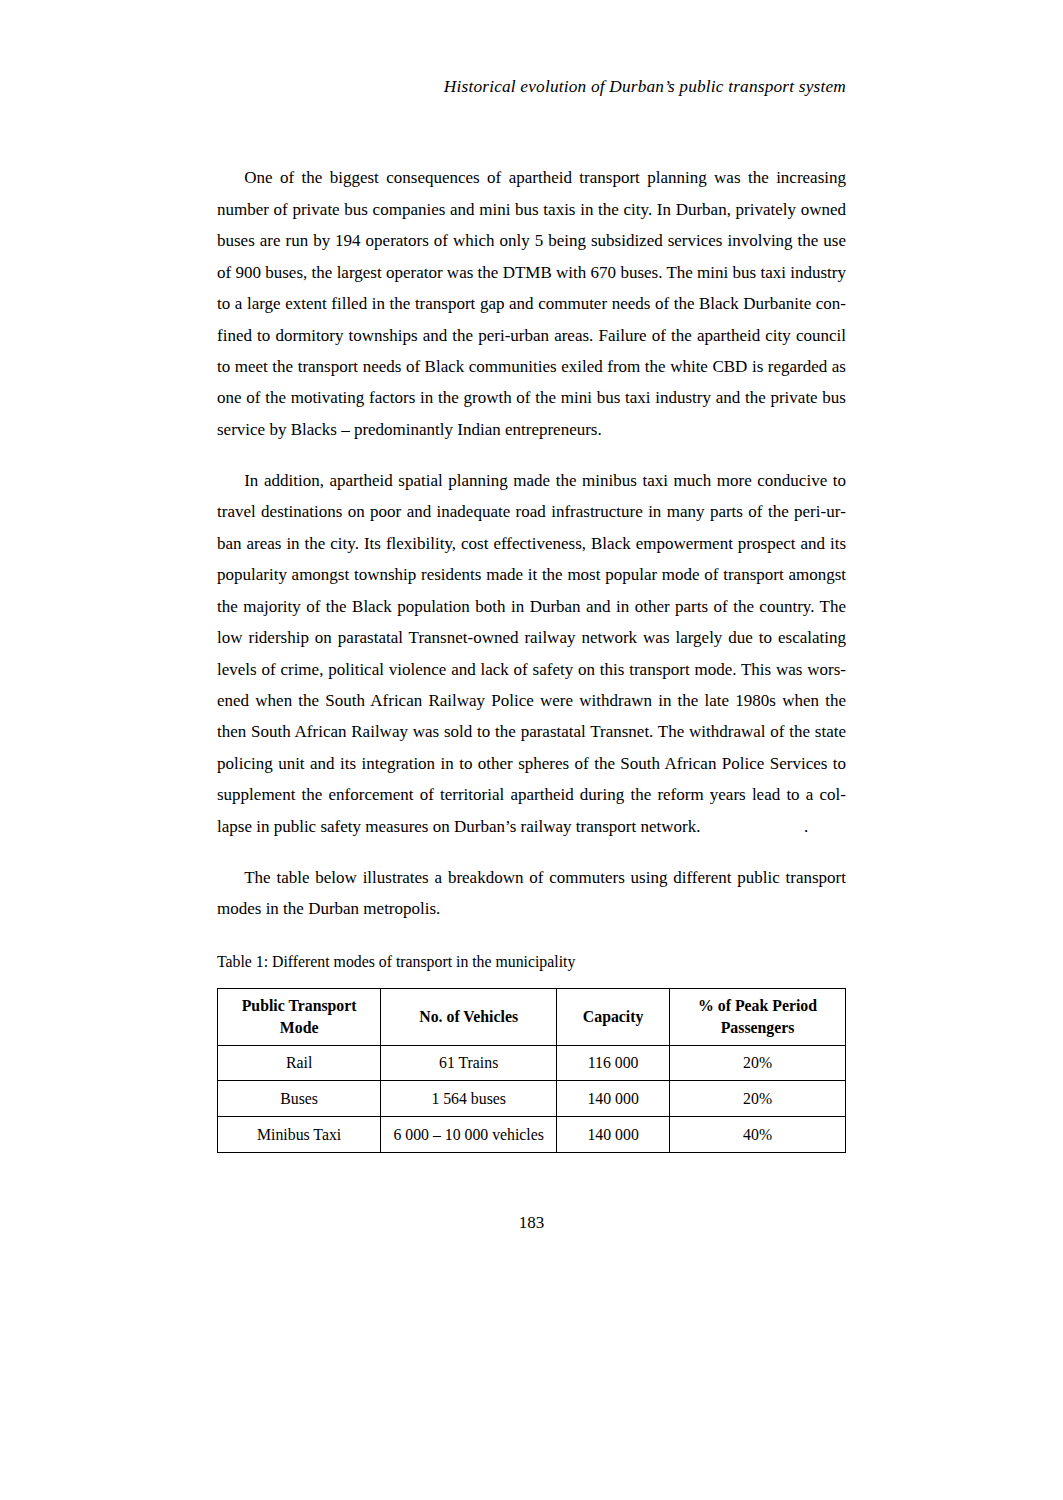Historical evolution of Durban’s public transport system
One of the biggest consequences of apartheid transport planning was the increasing number of private bus companies and mini bus taxis in the city. In Durban, privately owned buses are run by 194 operators of which only 5 being subsidized services involving the use of 900 buses, the largest operator was the DTMB with 670 buses. The mini bus taxi industry to a large extent filled in the transport gap and commuter needs of the Black Durbanite confined to dormitory townships and the peri-urban areas. Failure of the apartheid city council to meet the transport needs of Black communities exiled from the white CBD is regarded as one of the motivating factors in the growth of the mini bus taxi industry and the private bus service by Blacks – predominantly Indian entrepreneurs.
In addition, apartheid spatial planning made the minibus taxi much more conducive to travel destinations on poor and inadequate road infrastructure in many parts of the peri-urban areas in the city. Its flexibility, cost effectiveness, Black empowerment prospect and its popularity amongst township residents made it the most popular mode of transport amongst the majority of the Black population both in Durban and in other parts of the country. The low ridership on parastatal Transnet-owned railway network was largely due to escalating levels of crime, political violence and lack of safety on this transport mode. This was worsened when the South African Railway Police were withdrawn in the late 1980s when the then South African Railway was sold to the parastatal Transnet. The withdrawal of the state policing unit and its integration in to other spheres of the South African Police Services to supplement the enforcement of territorial apartheid during the reform years lead to a collapse in public safety measures on Durban’s railway transport network..
The table below illustrates a breakdown of commuters using different public transport modes in the Durban metropolis.
Table 1: Different modes of transport in the municipality
| Public Transport Mode | No. of Vehicles | Capacity | % of Peak Period Passengers |
| --- | --- | --- | --- |
| Rail | 61 Trains | 116 000 | 20% |
| Buses | 1 564 buses | 140 000 | 20% |
| Minibus Taxi | 6 000 – 10 000 vehicles | 140 000 | 40% |
183